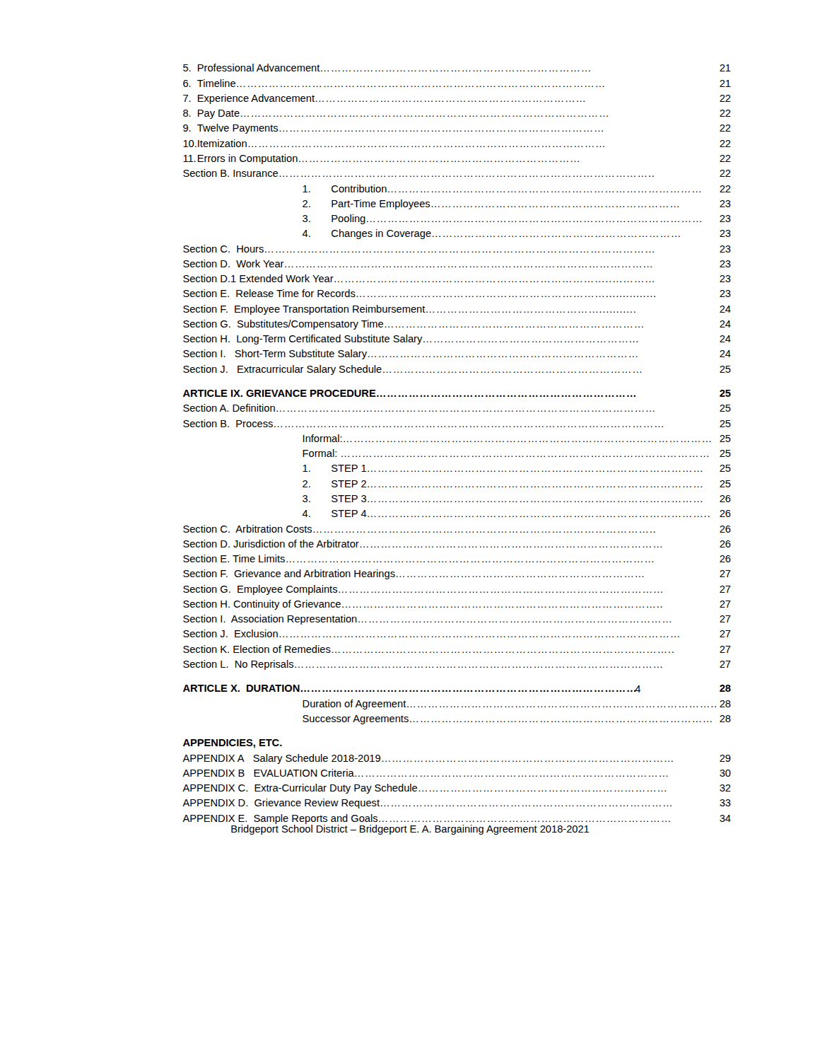| 5. | Professional Advancement ………………………………………………………………… | 21 |
| 6. | Timeline ………………………………………………………………………………………… | 21 |
| 7. | Experience Advancement ………………………………………………………………… | 22 |
| 8. | Pay Date ………………………………………………………………………………………… | 22 |
| 9. | Twelve Payments ……………………………………………………………………………… | 22 |
| 10. | Itemization ……………………………………………………………………………………… | 22 |
| 11. | Errors in Computation …………………………………………………………………… | 22 |
| Section B. Insurance ………………………………………………………………………………………….. | 22 |
| | 1. Contribution …………………………………………………………………………… | 22 |
| | 2. Part-Time Employees …………………………………………………………… | 23 |
| | 3. Pooling ………………………………………………………………………………… | 23 |
| | 4. Changes in Coverage …………………………………………………………… | 23 |
| Section C. Hours ……………………………………………………………………………………………… | 23 |
| Section D. Work Year ………………………………………………………………………………………… | 23 |
| Section D.1 Extended Work Year …………………………………………………………………..………… | 23 |
| Section E. Release Time for Records ……………………………………………………………............... | 23 |
| Section F. Employee Transportation Reimbursement …………………………………………........... | 24 |
| Section G. Substitutes/Compensatory Time ……………………………………………………………… | 24 |
| Section H. Long-Term Certificated Substitute Salary …………………………………………………... | 24 |
| Section I. Short-Term Substitute Salary ………………………………………………………………… | 24 |
| Section J. Extracurricular Salary Schedule ……………………………………………………………… | 25 |
| ARTICLE IX. GRIEVANCE PROCEDURE ……………………………………………………………… | 25 |
| Section A. Definition …………………………………………………………………………………………… | 25 |
| Section B. Process ……………………………………………………………………………………………… | 25 |
| | Informal: ………………………………………………………………………………………… | 25 |
| | Formal: ………………………………………………………………………………………… | 25 |
| | 1. STEP 1 ………………………………………………………………………………… | 25 |
| | 2. STEP 2 ………………………………………………………………………………… | 25 |
| | 3. STEP 3 ………………………………………………………………………………… | 26 |
| | 4. STEP 4 ………………………………………………………………………………….. | 26 |
| Section C. Arbitration Costs ………………………………………………………………………………….. | 26 |
| Section D. Jurisdiction of the Arbitrator ………………………………………………………………………… | 26 |
| Section E. Time Limits ………………………………………………………………………………………… | 26 |
| Section F. Grievance and Arbitration Hearings …………………………………………………………… | 27 |
| Section G. Employee Complaints ……………………………………………………………………………… | 27 |
| Section H. Continuity of Grievance …………………………………………………………………………….. | 27 |
| Section I. Association Representation …………………………………………………………………………… | 27 |
| Section J. Exclusion ………………………………………………………………………………………………… | 27 |
| Section K. Election of Remedies ………………………………………………………………………………….. | 27 |
| Section L. No Reprisals ………………………………………………………………………………………… | 27 |
| ARTICLE X. DURATION ………………………………………………………………………………… | 28 |
| | Duration of Agreement ………………………………………………………………………….. | 28 |
| | Successor Agreements ………………………………………………………………………… | 28 |
| APPENDICIES, ETC. |
| APPENDIX A Salary Schedule 2018-2019 ……………………………………………………………………… | 29 |
| APPENDIX B EVALUATION Criteria …………………………………………………………………………… | 30 |
| APPENDIX C. Extra-Curricular Duty Pay Schedule …………………………………………………………… | 32 |
| APPENDIX D. Grievance Review Request ……………………………………………………………………… | 33 |
| APPENDIX E. Sample Reports and Goals ……………………………………………………………………… | 34 |
4
Bridgeport School District – Bridgeport E. A. Bargaining Agreement 2018-2021